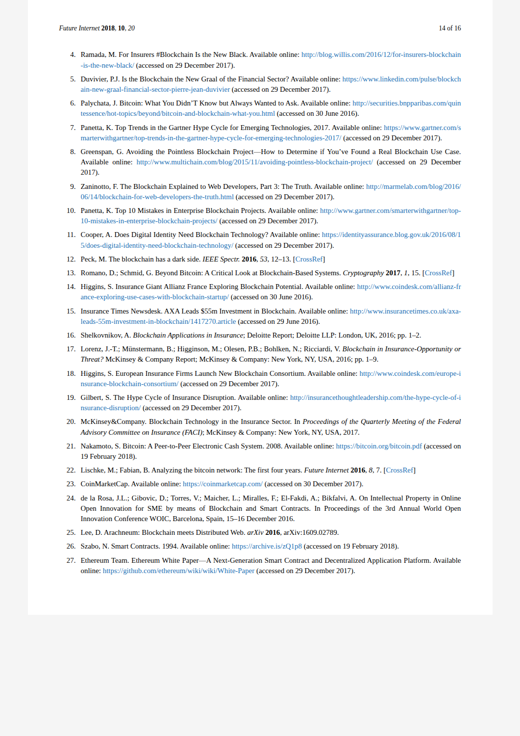Future Internet 2018, 10, 20
14 of 16
Ramada, M. For Insurers #Blockchain Is the New Black. Available online: http://blog.willis.com/2016/12/for-insurers-blockchain-is-the-new-black/ (accessed on 29 December 2017).
Duvivier, P.J. Is the Blockchain the New Graal of the Financial Sector? Available online: https://www.linkedin.com/pulse/blockchain-new-graal-financial-sector-pierre-jean-duvivier (accessed on 29 December 2017).
Palychata, J. Bitcoin: What You Didn’T Know but Always Wanted to Ask. Available online: http://securities.bnpparibas.com/quintessence/hot-topics/beyond/bitcoin-and-blockchain-what-you.html (accessed on 30 June 2016).
Panetta, K. Top Trends in the Gartner Hype Cycle for Emerging Technologies, 2017. Available online: https://www.gartner.com/smarterwithgartner/top-trends-in-the-gartner-hype-cycle-for-emerging-technologies-2017/ (accessed on 29 December 2017).
Greenspan, G. Avoiding the Pointless Blockchain Project—How to Determine if You’ve Found a Real Blockchain Use Case. Available online: http://www.multichain.com/blog/2015/11/avoiding-pointless-blockchain-project/ (accessed on 29 December 2017).
Zaninotto, F. The Blockchain Explained to Web Developers, Part 3: The Truth. Available online: http://marmelab.com/blog/2016/06/14/blockchain-for-web-developers-the-truth.html (accessed on 29 December 2017).
Panetta, K. Top 10 Mistakes in Enterprise Blockchain Projects. Available online: http://www.gartner.com/smarterwithgartner/top-10-mistakes-in-enterprise-blockchain-projects/ (accessed on 29 December 2017).
Cooper, A. Does Digital Identity Need Blockchain Technology? Available online: https://identityassurance.blog.gov.uk/2016/08/15/does-digital-identity-need-blockchain-technology/ (accessed on 29 December 2017).
Peck, M. The blockchain has a dark side. IEEE Spectr. 2016, 53, 12–13. [CrossRef]
Romano, D.; Schmid, G. Beyond Bitcoin: A Critical Look at Blockchain-Based Systems. Cryptography 2017, 1, 15. [CrossRef]
Higgins, S. Insurance Giant Allianz France Exploring Blockchain Potential. Available online: http://www.coindesk.com/allianz-france-exploring-use-cases-with-blockchain-startup/ (accessed on 30 June 2016).
Insurance Times Newsdesk. AXA Leads $55m Investment in Blockchain. Available online: http://www.insurancetimes.co.uk/axa-leads-55m-investment-in-blockchain/1417270.article (accessed on 29 June 2016).
Shelkovnikov, A. Blockchain Applications in Insurance; Deloitte Report; Deloitte LLP: London, UK, 2016; pp. 1–2.
Lorenz, J.-T.; Münstermann, B.; Higginson, M.; Olesen, P.B.; Bohlken, N.; Ricciardi, V. Blockchain in Insurance-Opportunity or Threat? McKinsey & Company Report; McKinsey & Company: New York, NY, USA, 2016; pp. 1–9.
Higgins, S. European Insurance Firms Launch New Blockchain Consortium. Available online: http://www.coindesk.com/europe-insurance-blockchain-consortium/ (accessed on 29 December 2017).
Gilbert, S. The Hype Cycle of Insurance Disruption. Available online: http://insurancethoughtleadership.com/the-hype-cycle-of-insurance-disruption/ (accessed on 29 December 2017).
McKinsey&Company. Blockchain Technology in the Insurance Sector. In Proceedings of the Quarterly Meeting of the Federal Advisory Committee on Insurance (FACI); McKinsey & Company: New York, NY, USA, 2017.
Nakamoto, S. Bitcoin: A Peer-to-Peer Electronic Cash System. 2008. Available online: https://bitcoin.org/bitcoin.pdf (accessed on 19 February 2018).
Lischke, M.; Fabian, B. Analyzing the bitcoin network: The first four years. Future Internet 2016, 8, 7. [CrossRef]
CoinMarketCap. Available online: https://coinmarketcap.com/ (accessed on 30 December 2017).
de la Rosa, J.L.; Gibovic, D.; Torres, V.; Maicher, L.; Miralles, F.; El-Fakdi, A.; Bikfalvi, A. On Intellectual Property in Online Open Innovation for SME by means of Blockchain and Smart Contracts. In Proceedings of the 3rd Annual World Open Innovation Conference WOIC, Barcelona, Spain, 15–16 December 2016.
Lee, D. Arachneum: Blockchain meets Distributed Web. arXiv 2016, arXiv:1609.02789.
Szabo, N. Smart Contracts. 1994. Available online: https://archive.is/zQ1p8 (accessed on 19 February 2018).
Ethereum Team. Ethereum White Paper—A Next-Generation Smart Contract and Decentralized Application Platform. Available online: https://github.com/ethereum/wiki/wiki/White-Paper (accessed on 29 December 2017).